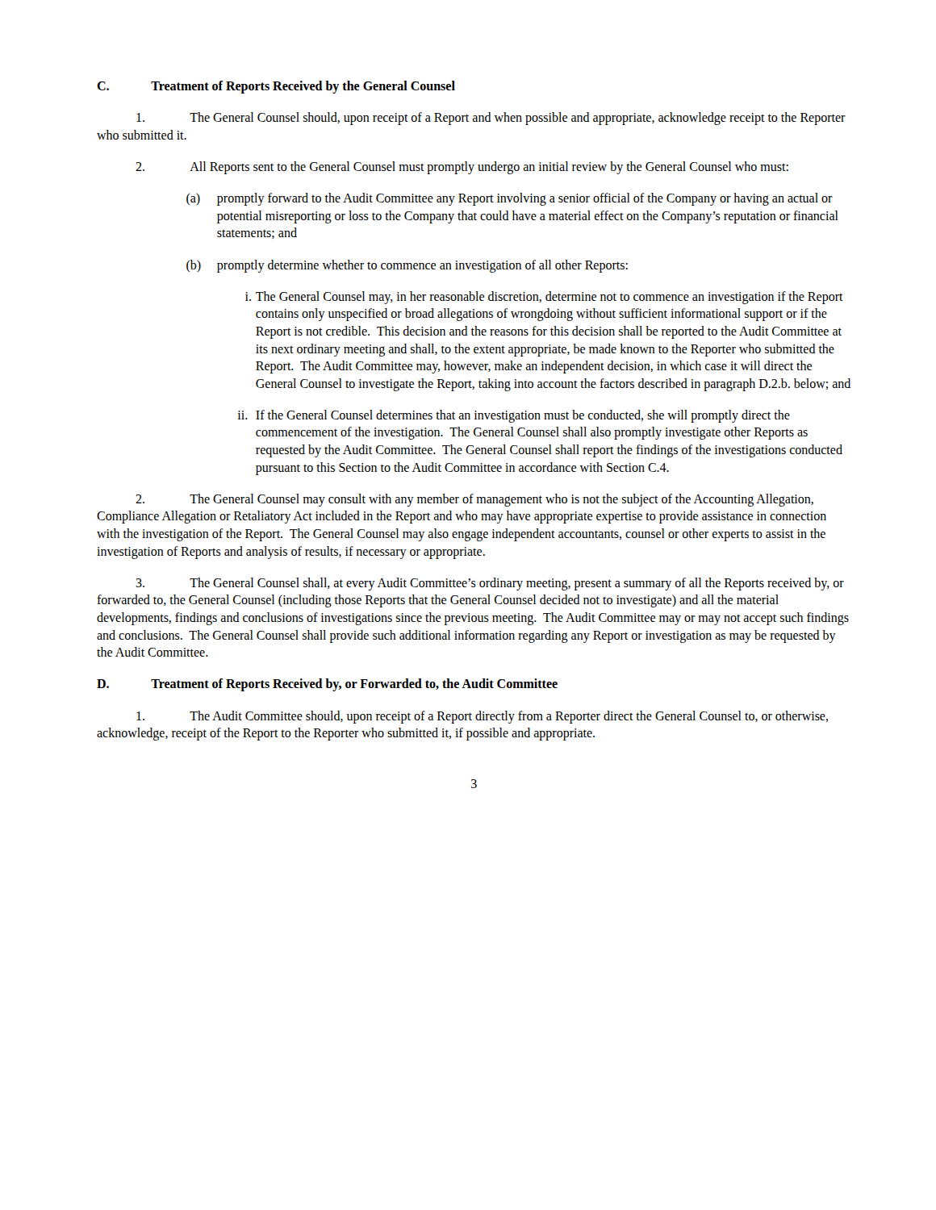C. Treatment of Reports Received by the General Counsel
1. The General Counsel should, upon receipt of a Report and when possible and appropriate, acknowledge receipt to the Reporter who submitted it.
2. All Reports sent to the General Counsel must promptly undergo an initial review by the General Counsel who must:
(a) promptly forward to the Audit Committee any Report involving a senior official of the Company or having an actual or potential misreporting or loss to the Company that could have a material effect on the Company’s reputation or financial statements; and
(b) promptly determine whether to commence an investigation of all other Reports:
i. The General Counsel may, in her reasonable discretion, determine not to commence an investigation if the Report contains only unspecified or broad allegations of wrongdoing without sufficient informational support or if the Report is not credible. This decision and the reasons for this decision shall be reported to the Audit Committee at its next ordinary meeting and shall, to the extent appropriate, be made known to the Reporter who submitted the Report. The Audit Committee may, however, make an independent decision, in which case it will direct the General Counsel to investigate the Report, taking into account the factors described in paragraph D.2.b. below; and
ii. If the General Counsel determines that an investigation must be conducted, she will promptly direct the commencement of the investigation. The General Counsel shall also promptly investigate other Reports as requested by the Audit Committee. The General Counsel shall report the findings of the investigations conducted pursuant to this Section to the Audit Committee in accordance with Section C.4.
2. The General Counsel may consult with any member of management who is not the subject of the Accounting Allegation, Compliance Allegation or Retaliatory Act included in the Report and who may have appropriate expertise to provide assistance in connection with the investigation of the Report. The General Counsel may also engage independent accountants, counsel or other experts to assist in the investigation of Reports and analysis of results, if necessary or appropriate.
3. The General Counsel shall, at every Audit Committee’s ordinary meeting, present a summary of all the Reports received by, or forwarded to, the General Counsel (including those Reports that the General Counsel decided not to investigate) and all the material developments, findings and conclusions of investigations since the previous meeting. The Audit Committee may or may not accept such findings and conclusions. The General Counsel shall provide such additional information regarding any Report or investigation as may be requested by the Audit Committee.
D. Treatment of Reports Received by, or Forwarded to, the Audit Committee
1. The Audit Committee should, upon receipt of a Report directly from a Reporter direct the General Counsel to, or otherwise, acknowledge, receipt of the Report to the Reporter who submitted it, if possible and appropriate.
3